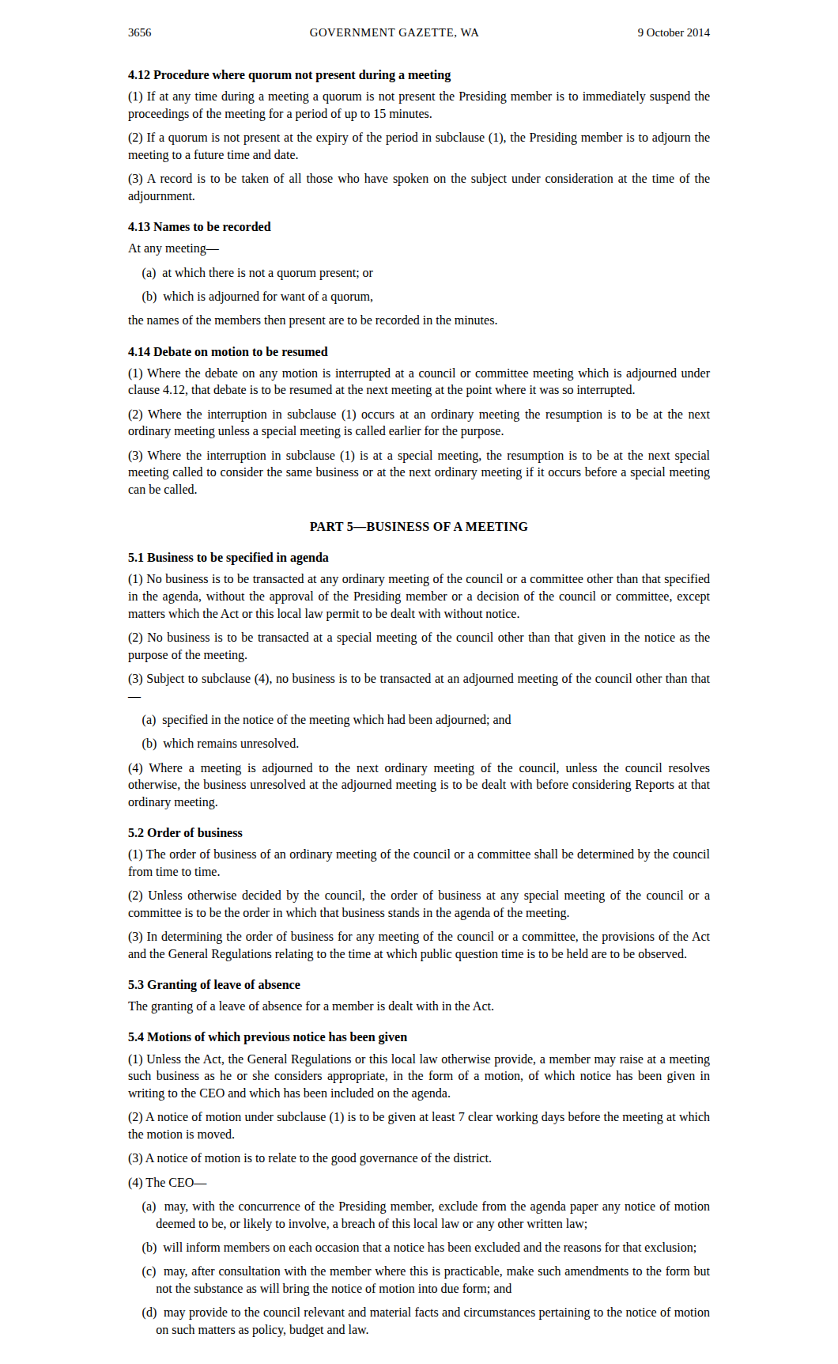3656 GOVERNMENT GAZETTE, WA 9 October 2014
4.12 Procedure where quorum not present during a meeting
(1) If at any time during a meeting a quorum is not present the Presiding member is to immediately suspend the proceedings of the meeting for a period of up to 15 minutes.
(2) If a quorum is not present at the expiry of the period in subclause (1), the Presiding member is to adjourn the meeting to a future time and date.
(3) A record is to be taken of all those who have spoken on the subject under consideration at the time of the adjournment.
4.13 Names to be recorded
At any meeting—
(a) at which there is not a quorum present; or
(b) which is adjourned for want of a quorum,
the names of the members then present are to be recorded in the minutes.
4.14 Debate on motion to be resumed
(1) Where the debate on any motion is interrupted at a council or committee meeting which is adjourned under clause 4.12, that debate is to be resumed at the next meeting at the point where it was so interrupted.
(2) Where the interruption in subclause (1) occurs at an ordinary meeting the resumption is to be at the next ordinary meeting unless a special meeting is called earlier for the purpose.
(3) Where the interruption in subclause (1) is at a special meeting, the resumption is to be at the next special meeting called to consider the same business or at the next ordinary meeting if it occurs before a special meeting can be called.
PART 5—BUSINESS OF A MEETING
5.1 Business to be specified in agenda
(1) No business is to be transacted at any ordinary meeting of the council or a committee other than that specified in the agenda, without the approval of the Presiding member or a decision of the council or committee, except matters which the Act or this local law permit to be dealt with without notice.
(2) No business is to be transacted at a special meeting of the council other than that given in the notice as the purpose of the meeting.
(3) Subject to subclause (4), no business is to be transacted at an adjourned meeting of the council other than that—
(a) specified in the notice of the meeting which had been adjourned; and
(b) which remains unresolved.
(4) Where a meeting is adjourned to the next ordinary meeting of the council, unless the council resolves otherwise, the business unresolved at the adjourned meeting is to be dealt with before considering Reports at that ordinary meeting.
5.2 Order of business
(1) The order of business of an ordinary meeting of the council or a committee shall be determined by the council from time to time.
(2) Unless otherwise decided by the council, the order of business at any special meeting of the council or a committee is to be the order in which that business stands in the agenda of the meeting.
(3) In determining the order of business for any meeting of the council or a committee, the provisions of the Act and the General Regulations relating to the time at which public question time is to be held are to be observed.
5.3 Granting of leave of absence
The granting of a leave of absence for a member is dealt with in the Act.
5.4 Motions of which previous notice has been given
(1) Unless the Act, the General Regulations or this local law otherwise provide, a member may raise at a meeting such business as he or she considers appropriate, in the form of a motion, of which notice has been given in writing to the CEO and which has been included on the agenda.
(2) A notice of motion under subclause (1) is to be given at least 7 clear working days before the meeting at which the motion is moved.
(3) A notice of motion is to relate to the good governance of the district.
(4) The CEO—
(a) may, with the concurrence of the Presiding member, exclude from the agenda paper any notice of motion deemed to be, or likely to involve, a breach of this local law or any other written law;
(b) will inform members on each occasion that a notice has been excluded and the reasons for that exclusion;
(c) may, after consultation with the member where this is practicable, make such amendments to the form but not the substance as will bring the notice of motion into due form; and
(d) may provide to the council relevant and material facts and circumstances pertaining to the notice of motion on such matters as policy, budget and law.